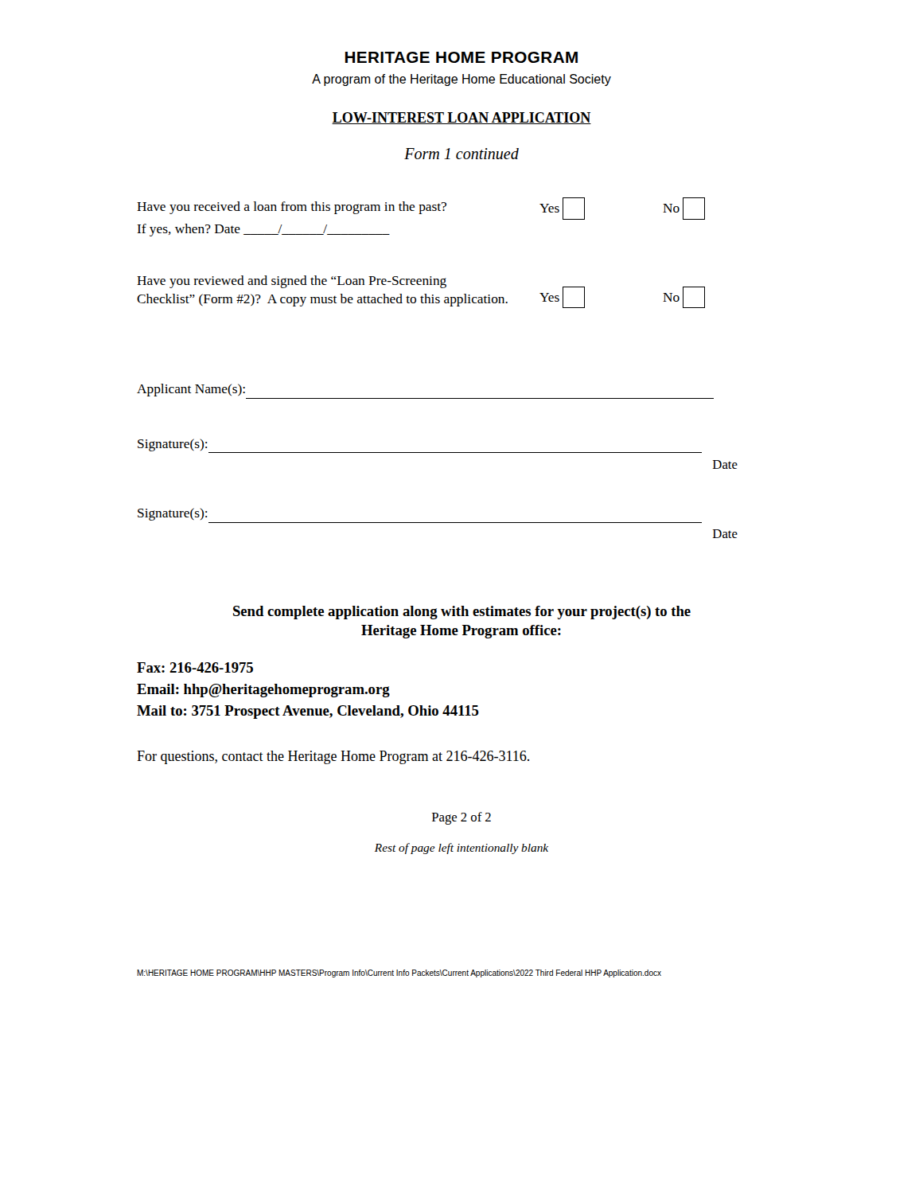HERITAGE HOME PROGRAM
A program of the Heritage Home Educational Society
LOW-INTEREST LOAN APPLICATION
Form 1 continued
| Have you received a loan from this program in the past? | Yes | No |
| If yes, when? Date _____/______/_________ | | |
| Have you reviewed and signed the “Loan Pre-Screening Checklist” (Form #2)? A copy must be attached to this application. | Yes | No |
Applicant Name(s):
Signature(s):
Date
Signature(s):
Date
Send complete application along with estimates for your project(s) to the
Heritage Home Program office:
Fax: 216-426-1975
Email: hhp@heritagehomeprogram.org
Mail to: 3751 Prospect Avenue, Cleveland, Ohio 44115
For questions, contact the Heritage Home Program at 216-426-3116.
Page 2 of 2
Rest of page left intentionally blank
M:\HERITAGE HOME PROGRAM\HHP MASTERS\Program Info\Current Info Packets\Current Applications\2022 Third Federal HHP Application.docx